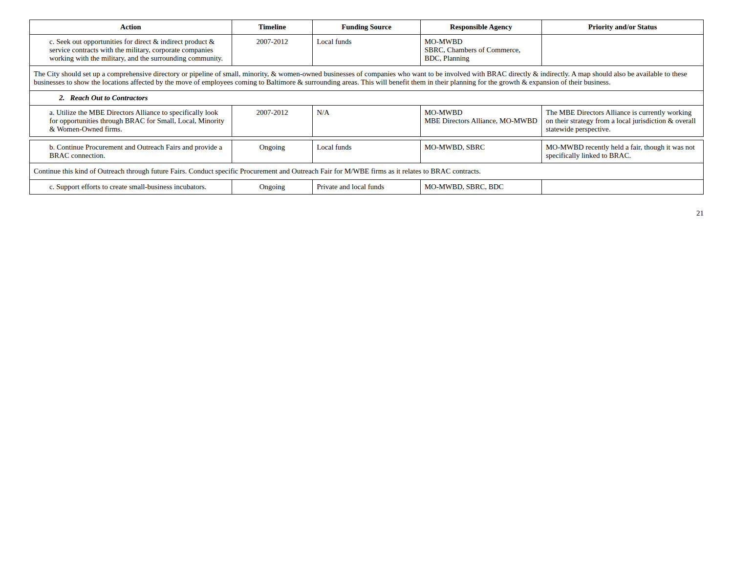| Action | Timeline | Funding Source | Responsible Agency | Priority and/or Status |
| --- | --- | --- | --- | --- |
| c. Seek out opportunities for direct & indirect product & service contracts with the military, corporate companies working with the military, and the surrounding community. | 2007-2012 | Local funds | MO-MWBD SBRC, Chambers of Commerce, BDC, Planning | |
| The City should set up a comprehensive directory or pipeline of small, minority, & women-owned businesses of companies who want to be involved with BRAC directly & indirectly. A map should also be available to these businesses to show the locations affected by the move of employees coming to Baltimore & surrounding areas. This will benefit them in their planning for the growth & expansion of their business. |
| 2. Reach Out to Contractors |
| a. Utilize the MBE Directors Alliance to specifically look for opportunities through BRAC for Small, Local, Minority & Women-Owned firms. | 2007-2012 | N/A | MO-MWBD MBE Directors Alliance, MO-MWBD | The MBE Directors Alliance is currently working on their strategy from a local jurisdiction & overall statewide perspective. |
| b. Continue Procurement and Outreach Fairs and provide a BRAC connection. | Ongoing | Local funds | MO-MWBD, SBRC | MO-MWBD recently held a fair, though it was not specifically linked to BRAC. |
| Continue this kind of Outreach through future Fairs. Conduct specific Procurement and Outreach Fair for M/WBE firms as it relates to BRAC contracts. |
| c. Support efforts to create small-business incubators. | Ongoing | Private and local funds | MO-MWBD, SBRC, BDC | |
21